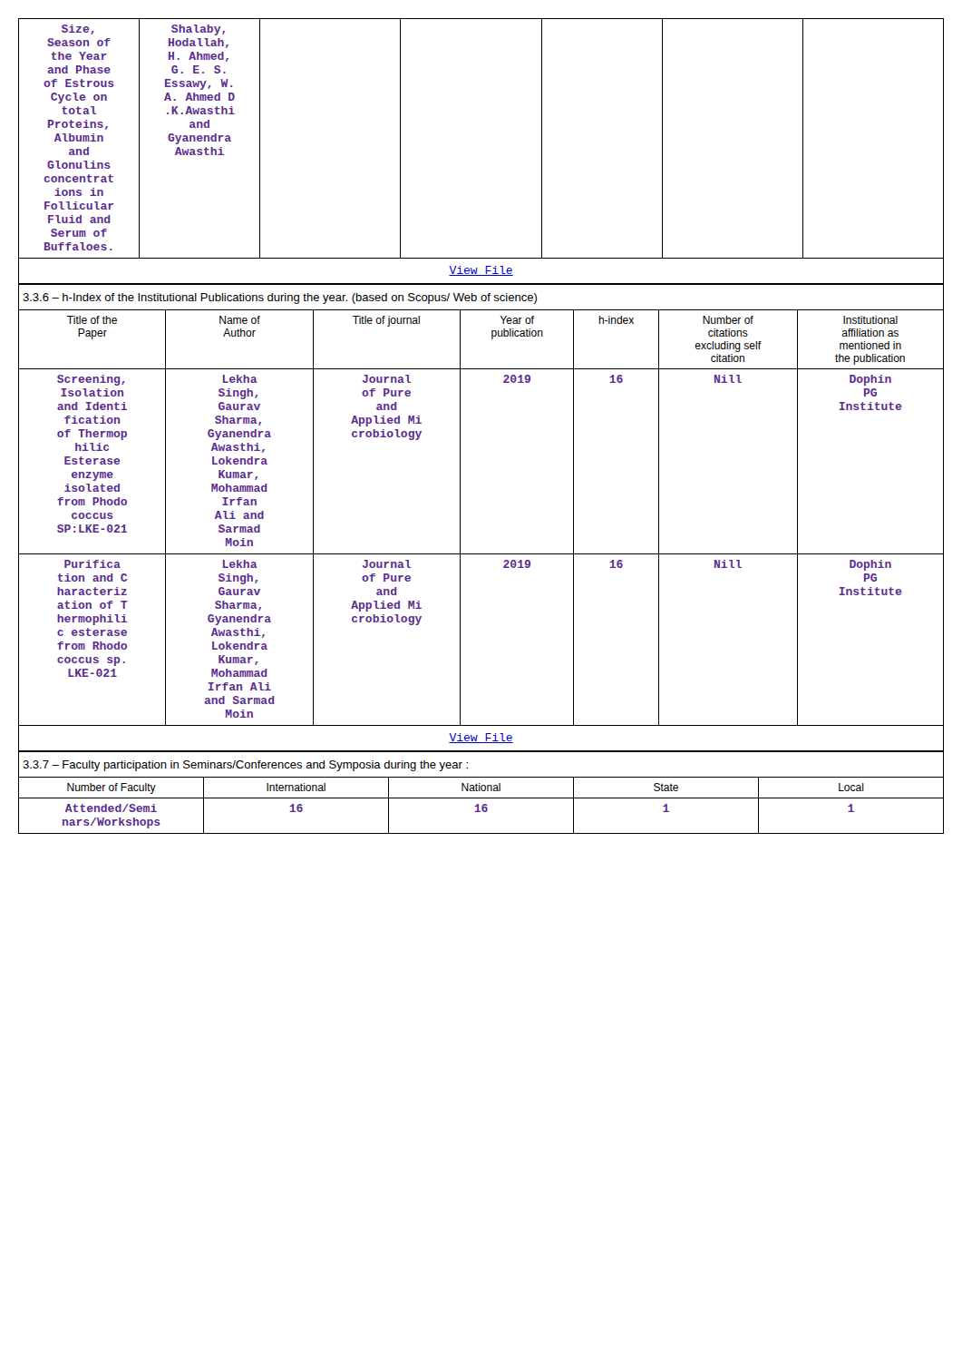| Size, Season of the Year and Phase of Estrous Cycle on total Proteins, Albumin and Glonulins concentrat ions in Follicular Fluid and Serum of Buffaloes. | Shalaby, Hodallah, H. Ahmed, G. E. S. Essawy, W. A. Ahmed D .K.Awasthi and Gyanendra Awasthi | | | | | |
| View File |
| 3.3.6 – h-Index of the Institutional Publications during the year. (based on Scopus/ Web of science) |
| Title of the Paper | Name of Author | Title of journal | Year of publication | h-index | Number of citations excluding self citation | Institutional affiliation as mentioned in the publication |
| Screening, Isolation and Identi fication of Thermop hilic Esterase enzyme isolated from Phodo coccus SP:LKE-021 | Lekha Singh, Gaurav Sharma, Gyanendra Awasthi, Lokendra Kumar, Mohammad Irfan Ali and Sarmad Moin | Journal of Pure and Applied Mi crobiology | 2019 | 16 | Nill | Dophin PG Institute |
| Purifica tion and C haracteriz ation of T hermophili c esterase from Rhodo coccus sp. LKE-021 | Lekha Singh, Gaurav Sharma, Gyanendra Awasthi, Lokendra Kumar, Mohammad Irfan Ali and Sarmad Moin | Journal of Pure and Applied Mi crobiology | 2019 | 16 | Nill | Dophin PG Institute |
| View File |
| 3.3.7 – Faculty participation in Seminars/Conferences and Symposia during the year : |
| Number of Faculty | International | National | State | Local |
| Attended/Semi nars/Workshops | 16 | 16 | 1 | 1 |